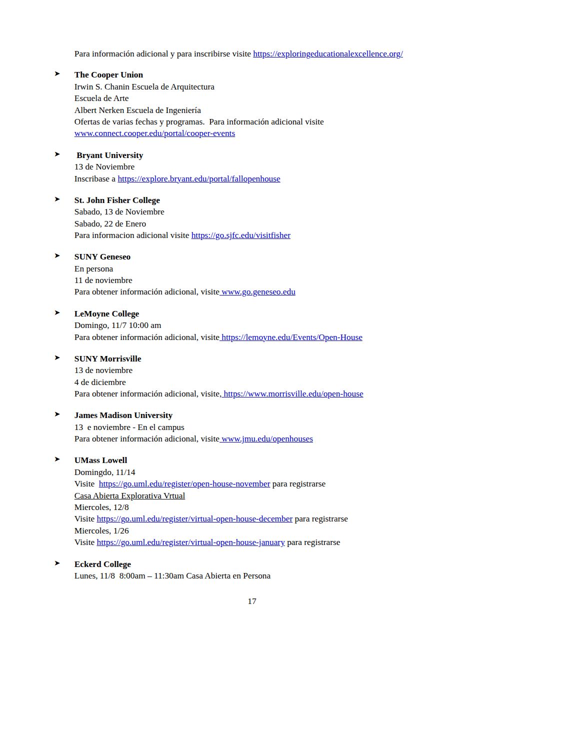Para información adicional y para inscribirse visite https://exploringeducationalexcellence.org/
The Cooper Union Irwin S. Chanin Escuela de Arquitectura Escuela de Arte Albert Nerken Escuela de Ingeniería Ofertas de varias fechas y programas. Para información adicional visite www.connect.cooper.edu/portal/cooper-events
Bryant University 13 de Noviembre Inscribase a https://explore.bryant.edu/portal/fallopenhouse
St. John Fisher College Sabado, 13 de Noviembre Sabado, 22 de Enero Para informacion adicional visite https://go.sjfc.edu/visitfisher
SUNY Geneseo En persona 11 de noviembre Para obtener información adicional, visite www.go.geneseo.edu
LeMoyne College Domingo, 11/7 10:00 am Para obtener información adicional, visite https://lemoyne.edu/Events/Open-House
SUNY Morrisville 13 de noviembre 4 de diciembre Para obtener información adicional, visite, https://www.morrisville.edu/open-house
James Madison University 13 e noviembre - En el campus Para obtener información adicional, visite www.jmu.edu/openhouses
UMass Lowell Domingdo, 11/14 Visite https://go.uml.edu/register/open-house-november para registrarse Casa Abierta Explorativa Vrtual Miercoles, 12/8 Visite https://go.uml.edu/register/virtual-open-house-december para registrarse Miercoles, 1/26 Visite https://go.uml.edu/register/virtual-open-house-january para registrarse
Eckerd College Lunes, 11/8 8:00am – 11:30am Casa Abierta en Persona
17